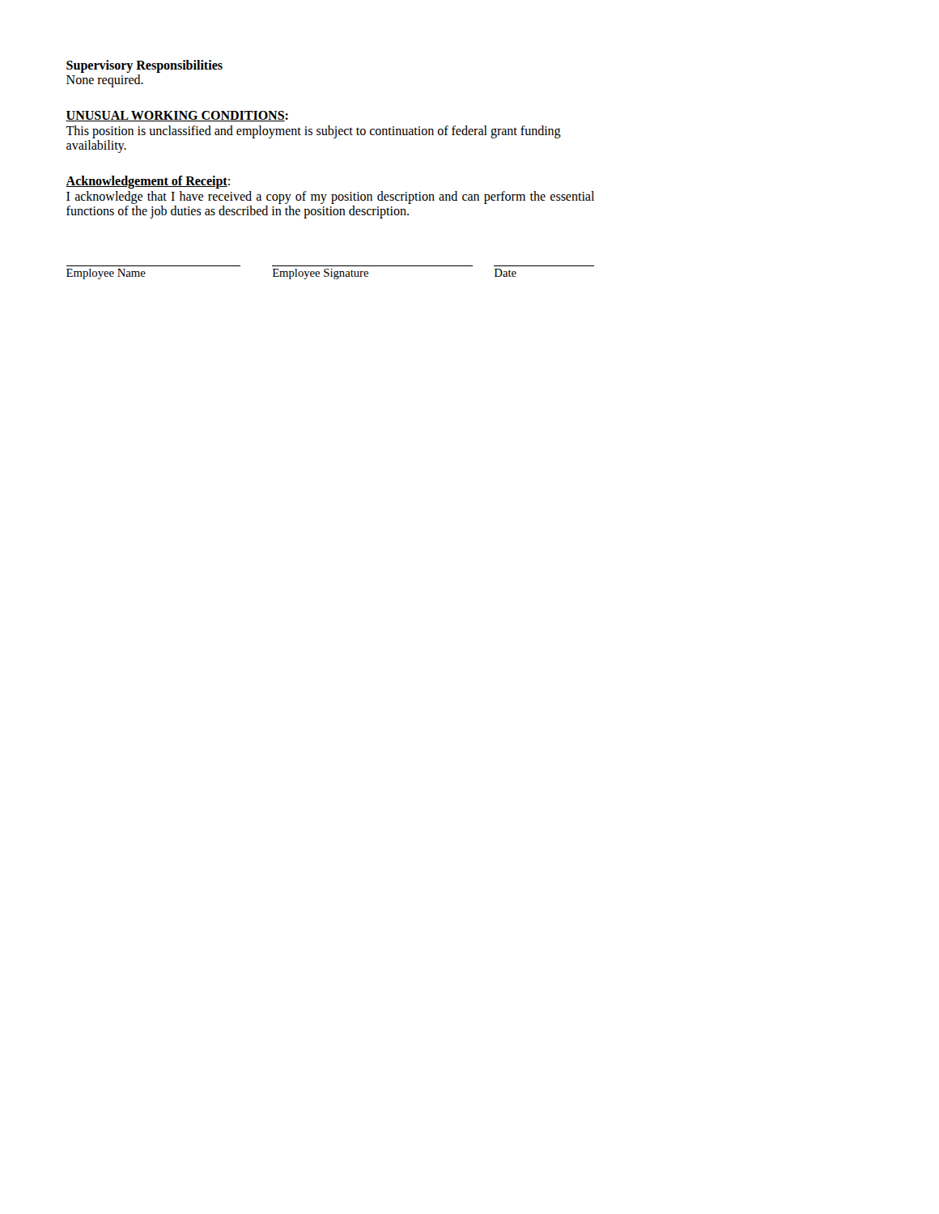Supervisory Responsibilities
None required.
UNUSUAL WORKING CONDITIONS:
This position is unclassified and employment is subject to continuation of federal grant funding availability.
Acknowledgement of Receipt:
I acknowledge that I have received a copy of my position description and can perform the essential functions of the job duties as described in the position description.
| Employee Name | | Employee Signature | | Date |